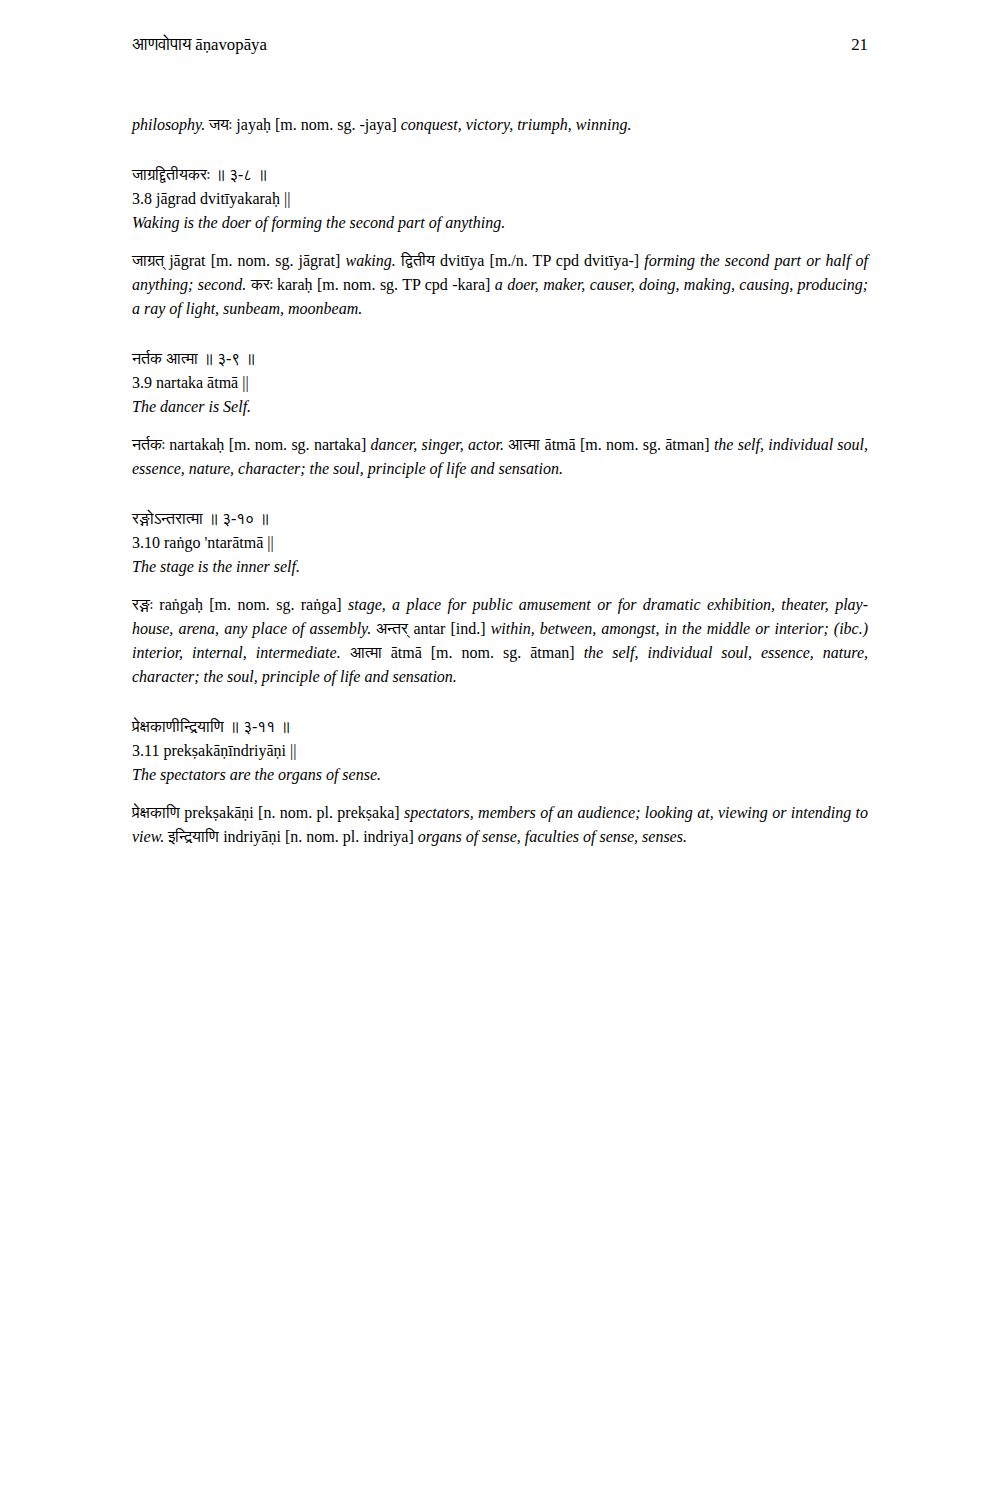आणवोपाय āṇavopāya 21
philosophy. जयः jayaḥ [m. nom. sg. -jaya] conquest, victory, triumph, winning.
जाग्रद्द्वितीयकरः ॥ ३-८ ॥ 3.8 jāgrad dvitīyakaraḥ || Waking is the doer of forming the second part of anything.
जाग्रत् jāgrat [m. nom. sg. jāgrat] waking. द्वितीय dvitīya [m./n. TP cpd dvitīya-] forming the second part or half of anything; second. करः karaḥ [m. nom. sg. TP cpd -kara] a doer, maker, causer, doing, making, causing, producing; a ray of light, sunbeam, moonbeam.
नर्तक आत्मा ॥ ३-९ ॥ 3.9 nartaka ātmā || The dancer is Self.
नर्तकः nartakaḥ [m. nom. sg. nartaka] dancer, singer, actor. आत्मा ātmā [m. nom. sg. ātman] the self, individual soul, essence, nature, character; the soul, principle of life and sensation.
रङ्गोऽन्तरात्मा ॥ ३-१० ॥ 3.10 raṅgo 'ntarātmā || The stage is the inner self.
रङ्गः raṅgaḥ [m. nom. sg. raṅga] stage, a place for public amusement or for dramatic exhibition, theater, play-house, arena, any place of assembly. अन्तर् antar [ind.] within, between, amongst, in the middle or interior; (ibc.) interior, internal, intermediate. आत्मा ātmā [m. nom. sg. ātman] the self, individual soul, essence, nature, character; the soul, principle of life and sensation.
प्रेक्षकाणीन्द्रियाणि ॥ ३-११ ॥ 3.11 prekṣakāṇīndriyāṇi || The spectators are the organs of sense.
प्रेक्षकाणि prekṣakāṇi [n. nom. pl. prekṣaka] spectators, members of an audience; looking at, viewing or intending to view. इन्द्रियाणि indriyāṇi [n. nom. pl. indriya] organs of sense, faculties of sense, senses.